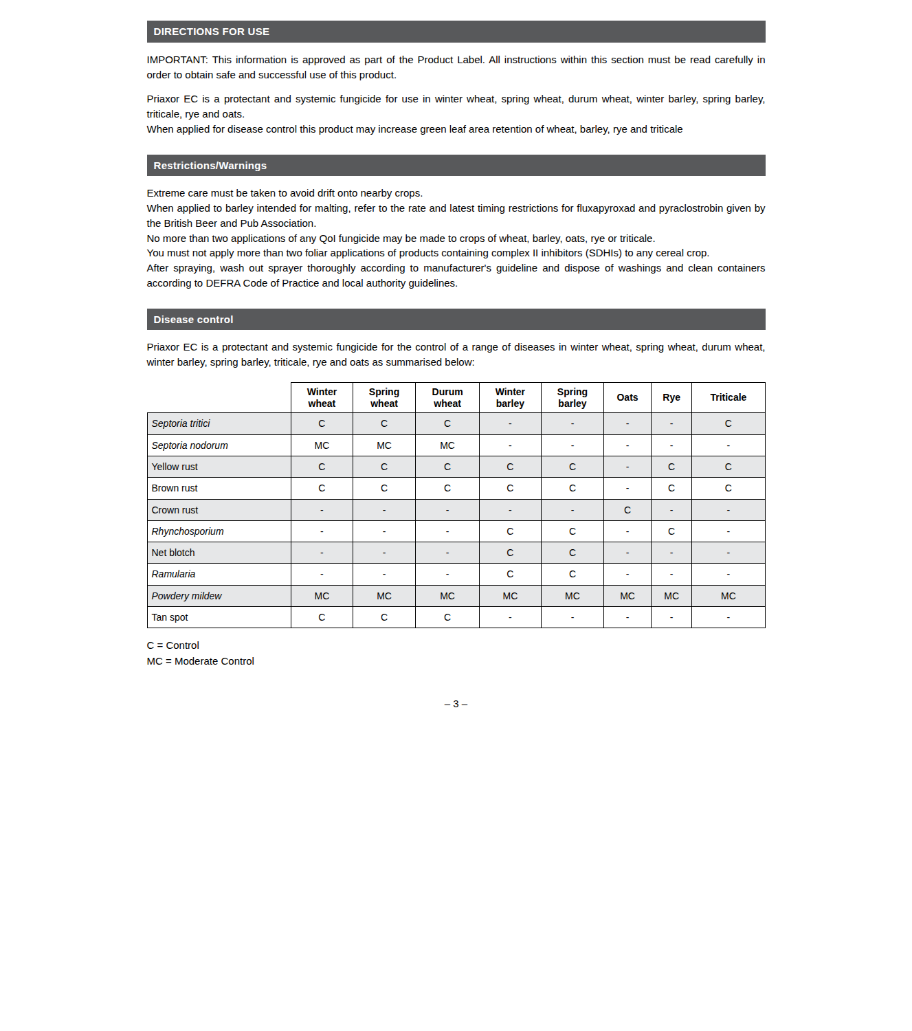DIRECTIONS FOR USE
IMPORTANT: This information is approved as part of the Product Label. All instructions within this section must be read carefully in order to obtain safe and successful use of this product.
Priaxor EC is a protectant and systemic fungicide for use in winter wheat, spring wheat, durum wheat, winter barley, spring barley, triticale, rye and oats.
When applied for disease control this product may increase green leaf area retention of wheat, barley, rye and triticale
Restrictions/Warnings
Extreme care must be taken to avoid drift onto nearby crops.
When applied to barley intended for malting, refer to the rate and latest timing restrictions for fluxapyroxad and pyraclostrobin given by the British Beer and Pub Association.
No more than two applications of any QoI fungicide may be made to crops of wheat, barley, oats, rye or triticale.
You must not apply more than two foliar applications of products containing complex II inhibitors (SDHIs) to any cereal crop.
After spraying, wash out sprayer thoroughly according to manufacturer's guideline and dispose of washings and clean containers according to DEFRA Code of Practice and local authority guidelines.
Disease control
Priaxor EC is a protectant and systemic fungicide for the control of a range of diseases in winter wheat, spring wheat, durum wheat, winter barley, spring barley, triticale, rye and oats as summarised below:
| | Winter wheat | Spring wheat | Durum wheat | Winter barley | Spring barley | Oats | Rye | Triticale |
| --- | --- | --- | --- | --- | --- | --- | --- | --- |
| Septoria tritici | C | C | C | - | - | - | - | C |
| Septoria nodorum | MC | MC | MC | - | - | - | - | - |
| Yellow rust | C | C | C | C | C | - | C | C |
| Brown rust | C | C | C | C | C | - | C | C |
| Crown rust | - | - | - | - | - | C | - | - |
| Rhynchosporium | - | - | - | C | C | - | C | - |
| Net blotch | - | - | - | C | C | - | - | - |
| Ramularia | - | - | - | C | C | - | - | - |
| Powdery mildew | MC | MC | MC | MC | MC | MC | MC | MC |
| Tan spot | C | C | C | - | - | - | - | - |
C = Control
MC = Moderate Control
– 3 –